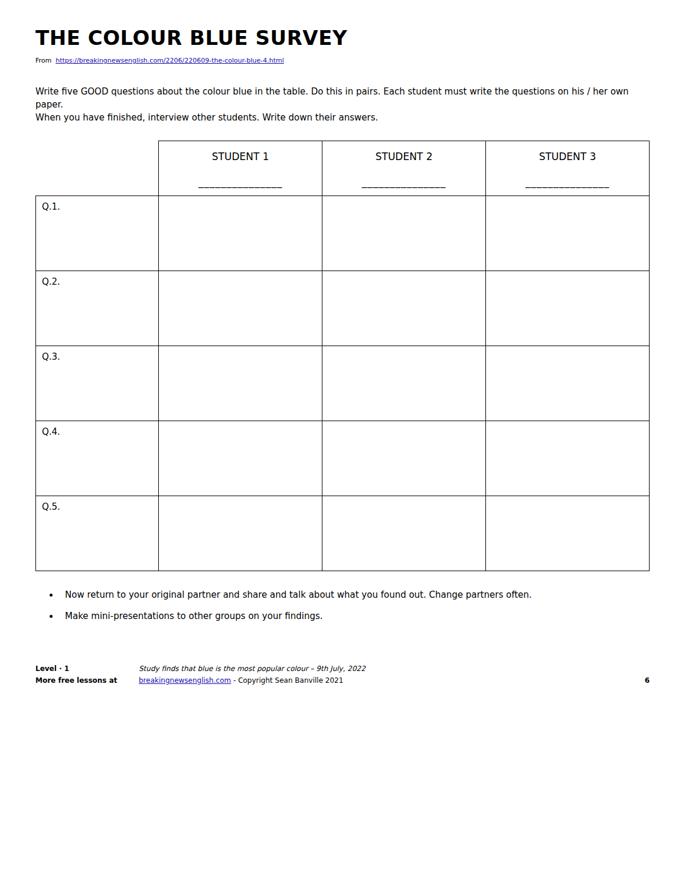THE COLOUR BLUE SURVEY
From https://breakingnewsenglish.com/2206/220609-the-colour-blue-4.html
Write five GOOD questions about the colour blue in the table. Do this in pairs. Each student must write the questions on his / her own paper.
When you have finished, interview other students. Write down their answers.
| | STUDENT 1 _______________ | STUDENT 2 _______________ | STUDENT 3 _______________ |
| --- | --- | --- | --- |
| Q.1. | | | |
| Q.2. | | | |
| Q.3. | | | |
| Q.4. | | | |
| Q.5. | | | |
Now return to your original partner and share and talk about what you found out. Change partners often.
Make mini-presentations to other groups on your findings.
Level · 1
Study finds that blue is the most popular colour – 9th July, 2022
More free lessons at
breakingnewsenglish.com - Copyright Sean Banville 2021
6